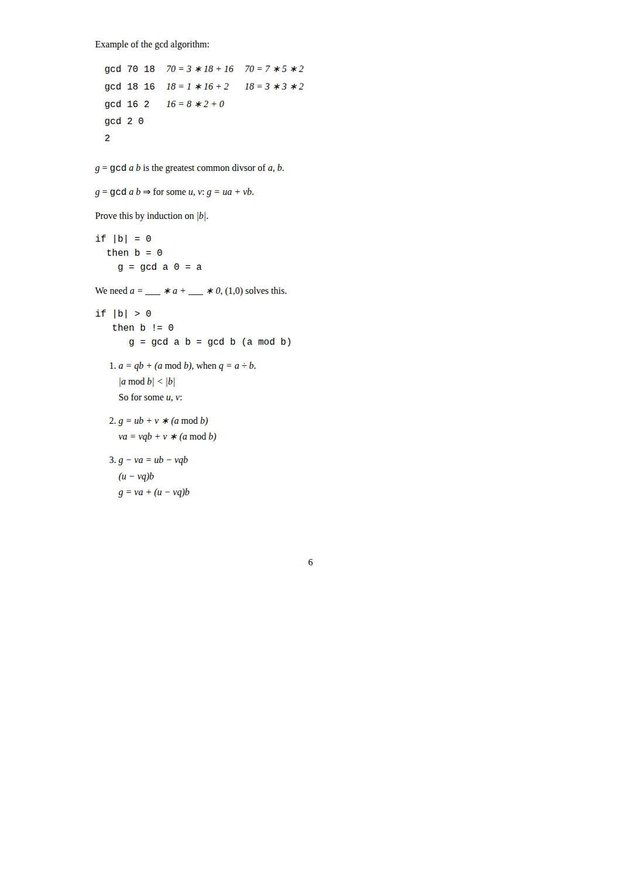Example of the gcd algorithm:
| gcd 70 18 | 70 = 3 ∗ 18 + 16 | 70 = 7 ∗ 5 ∗ 2 |
| gcd 18 16 | 18 = 1 ∗ 16 + 2 | 18 = 3 ∗ 3 ∗ 2 |
| gcd 16 2 | 16 = 8 ∗ 2 + 0 | |
| gcd 2 0 | | |
| 2 | | |
g = gcd a b is the greatest common divsor of a, b.
g = gcd a b ⇒ for some u, v: g = ua + vb.
Prove this by induction on |b|.
if |b| = 0 then b = 0 g = gcd a 0 = a
We need a = ∗ a + ∗ 0, (1,0) solves this.
if |b| > 0 then b != 0 g = gcd a b = gcd b (a mod b)
a = qb + (a mod b), when q = a ÷ b.
|a mod b| < |b|
So for some u, v:
g = ub + v ∗ (a mod b)
va = vqb + v ∗ (a mod b)
g − va = ub − vqb
(u − vq)b
g = va + (u − vq)b
6